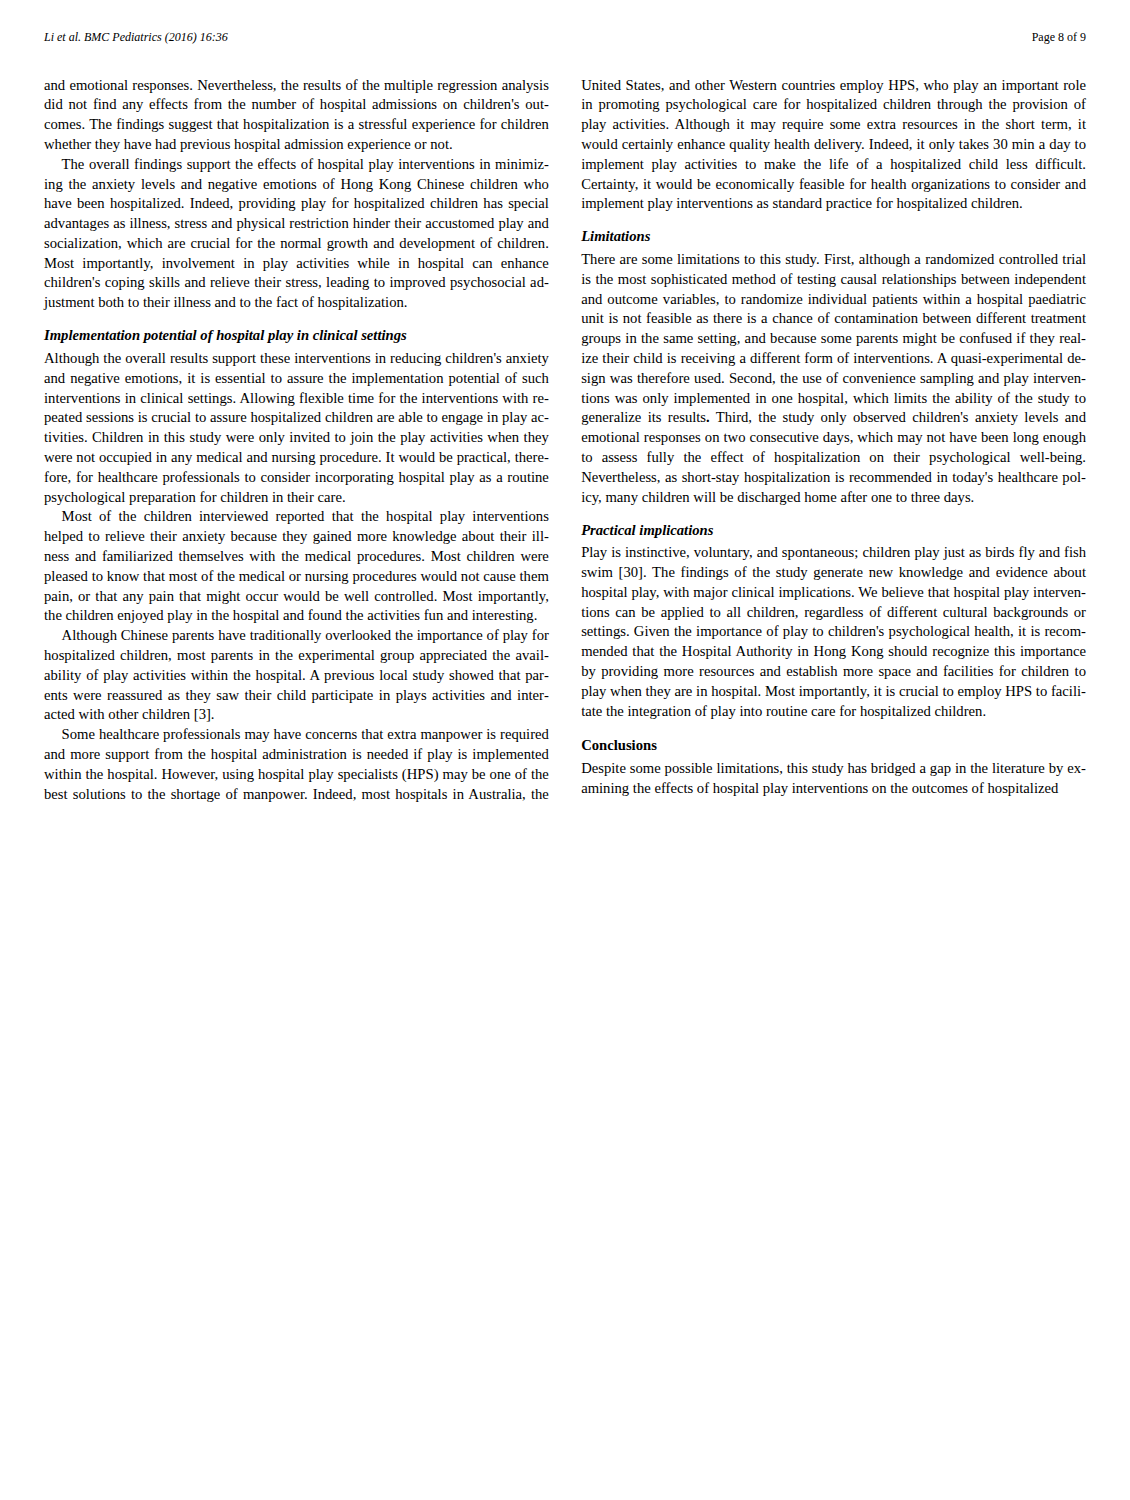Li et al. BMC Pediatrics (2016) 16:36 Page 8 of 9
and emotional responses. Nevertheless, the results of the multiple regression analysis did not find any effects from the number of hospital admissions on children's outcomes. The findings suggest that hospitalization is a stressful experience for children whether they have had previous hospital admission experience or not.
The overall findings support the effects of hospital play interventions in minimizing the anxiety levels and negative emotions of Hong Kong Chinese children who have been hospitalized. Indeed, providing play for hospitalized children has special advantages as illness, stress and physical restriction hinder their accustomed play and socialization, which are crucial for the normal growth and development of children. Most importantly, involvement in play activities while in hospital can enhance children's coping skills and relieve their stress, leading to improved psychosocial adjustment both to their illness and to the fact of hospitalization.
Implementation potential of hospital play in clinical settings
Although the overall results support these interventions in reducing children's anxiety and negative emotions, it is essential to assure the implementation potential of such interventions in clinical settings. Allowing flexible time for the interventions with repeated sessions is crucial to assure hospitalized children are able to engage in play activities. Children in this study were only invited to join the play activities when they were not occupied in any medical and nursing procedure. It would be practical, therefore, for healthcare professionals to consider incorporating hospital play as a routine psychological preparation for children in their care.
Most of the children interviewed reported that the hospital play interventions helped to relieve their anxiety because they gained more knowledge about their illness and familiarized themselves with the medical procedures. Most children were pleased to know that most of the medical or nursing procedures would not cause them pain, or that any pain that might occur would be well controlled. Most importantly, the children enjoyed play in the hospital and found the activities fun and interesting.
Although Chinese parents have traditionally overlooked the importance of play for hospitalized children, most parents in the experimental group appreciated the availability of play activities within the hospital. A previous local study showed that parents were reassured as they saw their child participate in plays activities and interacted with other children [3].
Some healthcare professionals may have concerns that extra manpower is required and more support from the hospital administration is needed if play is implemented within the hospital. However, using hospital play specialists (HPS) may be one of the best solutions to the shortage of manpower. Indeed, most hospitals in Australia, the United States, and other Western countries employ HPS, who play an important role in promoting psychological care for hospitalized children through the provision of play activities. Although it may require some extra resources in the short term, it would certainly enhance quality health delivery. Indeed, it only takes 30 min a day to implement play activities to make the life of a hospitalized child less difficult. Certainty, it would be economically feasible for health organizations to consider and implement play interventions as standard practice for hospitalized children.
Limitations
There are some limitations to this study. First, although a randomized controlled trial is the most sophisticated method of testing causal relationships between independent and outcome variables, to randomize individual patients within a hospital paediatric unit is not feasible as there is a chance of contamination between different treatment groups in the same setting, and because some parents might be confused if they realize their child is receiving a different form of interventions. A quasi-experimental design was therefore used. Second, the use of convenience sampling and play interventions was only implemented in one hospital, which limits the ability of the study to generalize its results. Third, the study only observed children's anxiety levels and emotional responses on two consecutive days, which may not have been long enough to assess fully the effect of hospitalization on their psychological well-being. Nevertheless, as short-stay hospitalization is recommended in today's healthcare policy, many children will be discharged home after one to three days.
Practical implications
Play is instinctive, voluntary, and spontaneous; children play just as birds fly and fish swim [30]. The findings of the study generate new knowledge and evidence about hospital play, with major clinical implications. We believe that hospital play interventions can be applied to all children, regardless of different cultural backgrounds or settings. Given the importance of play to children's psychological health, it is recommended that the Hospital Authority in Hong Kong should recognize this importance by providing more resources and establish more space and facilities for children to play when they are in hospital. Most importantly, it is crucial to employ HPS to facilitate the integration of play into routine care for hospitalized children.
Conclusions
Despite some possible limitations, this study has bridged a gap in the literature by examining the effects of hospital play interventions on the outcomes of hospitalized